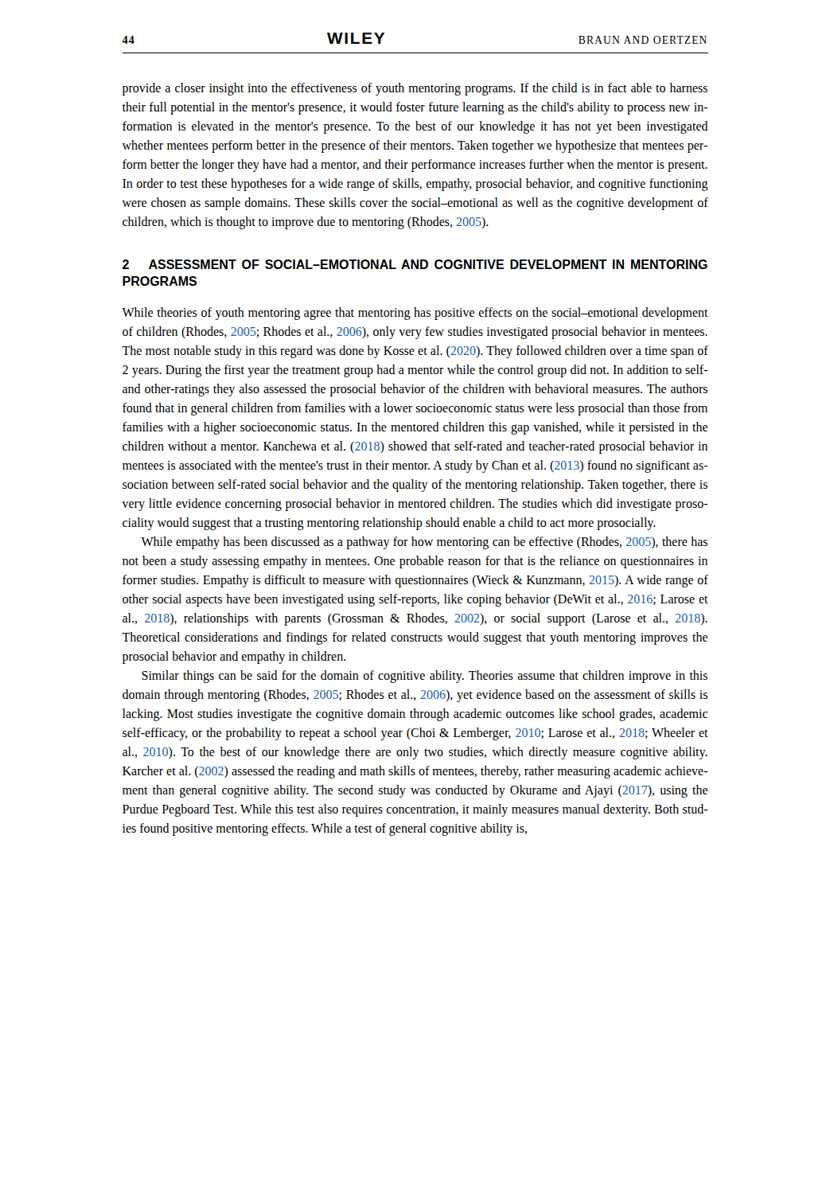44 WILEY Braun and Oertzen
provide a closer insight into the effectiveness of youth mentoring programs. If the child is in fact able to harness their full potential in the mentor's presence, it would foster future learning as the child's ability to process new information is elevated in the mentor's presence. To the best of our knowledge it has not yet been investigated whether mentees perform better in the presence of their mentors. Taken together we hypothesize that mentees perform better the longer they have had a mentor, and their performance increases further when the mentor is present. In order to test these hypotheses for a wide range of skills, empathy, prosocial behavior, and cognitive functioning were chosen as sample domains. These skills cover the social–emotional as well as the cognitive development of children, which is thought to improve due to mentoring (Rhodes, 2005).
2 ASSESSMENT OF SOCIAL–EMOTIONAL AND COGNITIVE DEVELOPMENT IN MENTORING PROGRAMS
While theories of youth mentoring agree that mentoring has positive effects on the social–emotional development of children (Rhodes, 2005; Rhodes et al., 2006), only very few studies investigated prosocial behavior in mentees. The most notable study in this regard was done by Kosse et al. (2020). They followed children over a time span of 2 years. During the first year the treatment group had a mentor while the control group did not. In addition to self- and other-ratings they also assessed the prosocial behavior of the children with behavioral measures. The authors found that in general children from families with a lower socioeconomic status were less prosocial than those from families with a higher socioeconomic status. In the mentored children this gap vanished, while it persisted in the children without a mentor. Kanchewa et al. (2018) showed that self-rated and teacher-rated prosocial behavior in mentees is associated with the mentee's trust in their mentor. A study by Chan et al. (2013) found no significant association between self-rated social behavior and the quality of the mentoring relationship. Taken together, there is very little evidence concerning prosocial behavior in mentored children. The studies which did investigate prosociality would suggest that a trusting mentoring relationship should enable a child to act more prosocially.
While empathy has been discussed as a pathway for how mentoring can be effective (Rhodes, 2005), there has not been a study assessing empathy in mentees. One probable reason for that is the reliance on questionnaires in former studies. Empathy is difficult to measure with questionnaires (Wieck & Kunzmann, 2015). A wide range of other social aspects have been investigated using self-reports, like coping behavior (DeWit et al., 2016; Larose et al., 2018), relationships with parents (Grossman & Rhodes, 2002), or social support (Larose et al., 2018). Theoretical considerations and findings for related constructs would suggest that youth mentoring improves the prosocial behavior and empathy in children.
Similar things can be said for the domain of cognitive ability. Theories assume that children improve in this domain through mentoring (Rhodes, 2005; Rhodes et al., 2006), yet evidence based on the assessment of skills is lacking. Most studies investigate the cognitive domain through academic outcomes like school grades, academic self-efficacy, or the probability to repeat a school year (Choi & Lemberger, 2010; Larose et al., 2018; Wheeler et al., 2010). To the best of our knowledge there are only two studies, which directly measure cognitive ability. Karcher et al. (2002) assessed the reading and math skills of mentees, thereby, rather measuring academic achievement than general cognitive ability. The second study was conducted by Okurame and Ajayi (2017), using the Purdue Pegboard Test. While this test also requires concentration, it mainly measures manual dexterity. Both studies found positive mentoring effects. While a test of general cognitive ability is,